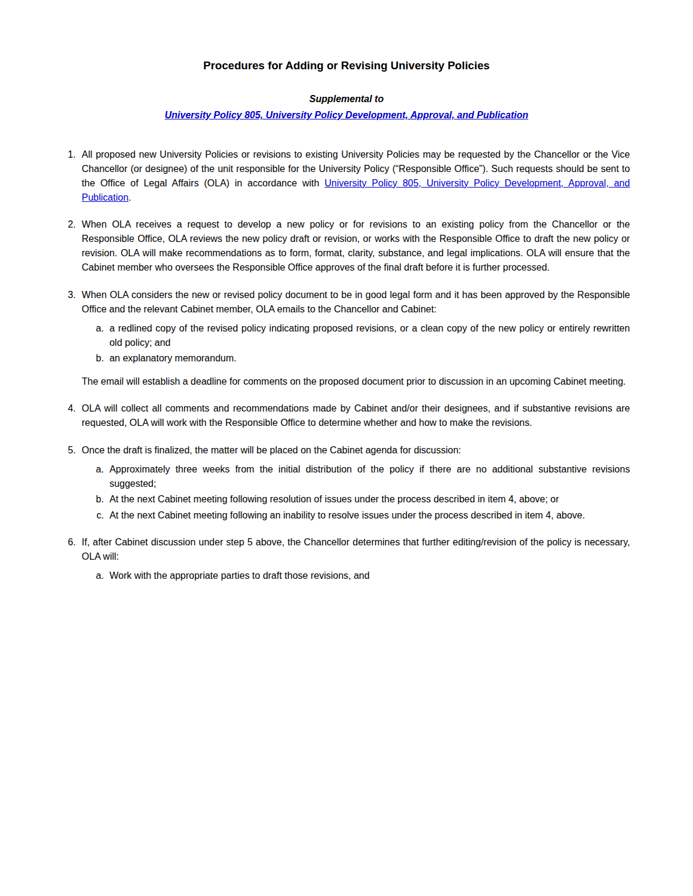Procedures for Adding or Revising University Policies
Supplemental to
University Policy 805, University Policy Development, Approval, and Publication
All proposed new University Policies or revisions to existing University Policies may be requested by the Chancellor or the Vice Chancellor (or designee) of the unit responsible for the University Policy (“Responsible Office”). Such requests should be sent to the Office of Legal Affairs (OLA) in accordance with University Policy 805, University Policy Development, Approval, and Publication.
When OLA receives a request to develop a new policy or for revisions to an existing policy from the Chancellor or the Responsible Office, OLA reviews the new policy draft or revision, or works with the Responsible Office to draft the new policy or revision. OLA will make recommendations as to form, format, clarity, substance, and legal implications. OLA will ensure that the Cabinet member who oversees the Responsible Office approves of the final draft before it is further processed.
When OLA considers the new or revised policy document to be in good legal form and it has been approved by the Responsible Office and the relevant Cabinet member, OLA emails to the Chancellor and Cabinet:
a redlined copy of the revised policy indicating proposed revisions, or a clean copy of the new policy or entirely rewritten old policy; and
an explanatory memorandum.
The email will establish a deadline for comments on the proposed document prior to discussion in an upcoming Cabinet meeting.
OLA will collect all comments and recommendations made by Cabinet and/or their designees, and if substantive revisions are requested, OLA will work with the Responsible Office to determine whether and how to make the revisions.
Once the draft is finalized, the matter will be placed on the Cabinet agenda for discussion:
Approximately three weeks from the initial distribution of the policy if there are no additional substantive revisions suggested;
At the next Cabinet meeting following resolution of issues under the process described in item 4, above; or
At the next Cabinet meeting following an inability to resolve issues under the process described in item 4, above.
If, after Cabinet discussion under step 5 above, the Chancellor determines that further editing/revision of the policy is necessary, OLA will:
Work with the appropriate parties to draft those revisions, and